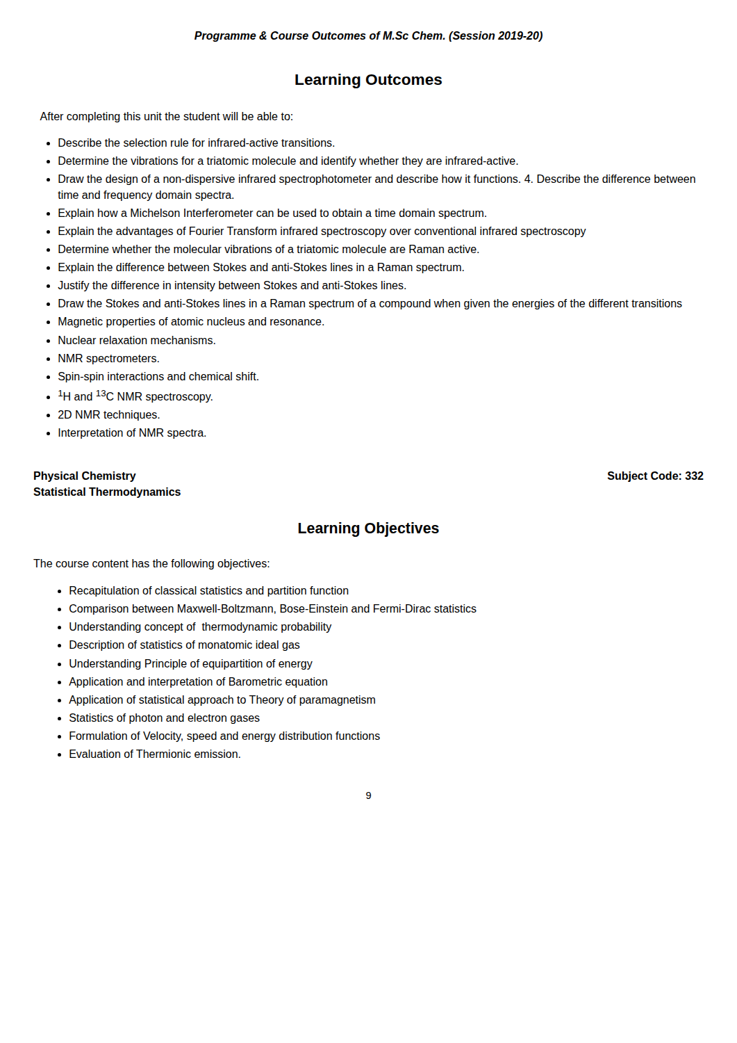Programme & Course Outcomes of M.Sc Chem. (Session 2019-20)
Learning Outcomes
After completing this unit the student will be able to:
Describe the selection rule for infrared-active transitions.
Determine the vibrations for a triatomic molecule and identify whether they are infrared-active.
Draw the design of a non-dispersive infrared spectrophotometer and describe how it functions. 4. Describe the difference between time and frequency domain spectra.
Explain how a Michelson Interferometer can be used to obtain a time domain spectrum.
Explain the advantages of Fourier Transform infrared spectroscopy over conventional infrared spectroscopy
Determine whether the molecular vibrations of a triatomic molecule are Raman active.
Explain the difference between Stokes and anti-Stokes lines in a Raman spectrum.
Justify the difference in intensity between Stokes and anti-Stokes lines.
Draw the Stokes and anti-Stokes lines in a Raman spectrum of a compound when given the energies of the different transitions
Magnetic properties of atomic nucleus and resonance.
Nuclear relaxation mechanisms.
NMR spectrometers.
Spin-spin interactions and chemical shift.
1H and 13C NMR spectroscopy.
2D NMR techniques.
Interpretation of NMR spectra.
Physical Chemistry
Statistical Thermodynamics Subject Code: 332
Learning Objectives
The course content has the following objectives:
Recapitulation of classical statistics and partition function
Comparison between Maxwell-Boltzmann, Bose-Einstein and Fermi-Dirac statistics
Understanding concept of thermodynamic probability
Description of statistics of monatomic ideal gas
Understanding Principle of equipartition of energy
Application and interpretation of Barometric equation
Application of statistical approach to Theory of paramagnetism
Statistics of photon and electron gases
Formulation of Velocity, speed and energy distribution functions
Evaluation of Thermionic emission.
9